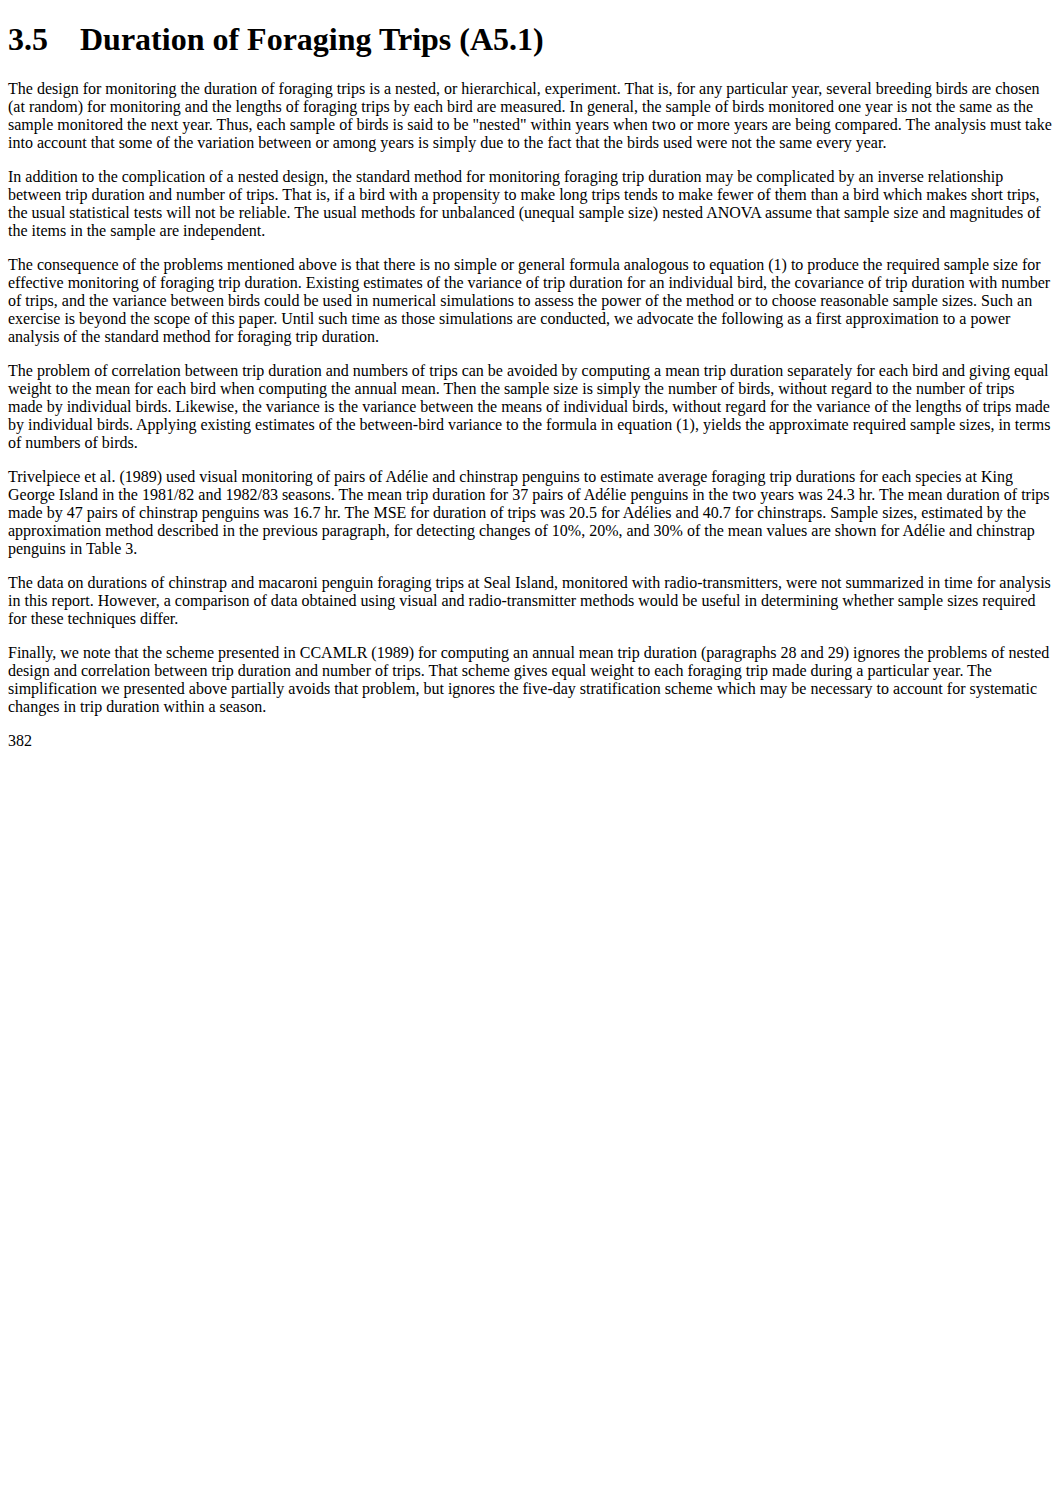3.5 Duration of Foraging Trips (A5.1)
The design for monitoring the duration of foraging trips is a nested, or hierarchical, experiment. That is, for any particular year, several breeding birds are chosen (at random) for monitoring and the lengths of foraging trips by each bird are measured. In general, the sample of birds monitored one year is not the same as the sample monitored the next year. Thus, each sample of birds is said to be "nested" within years when two or more years are being compared. The analysis must take into account that some of the variation between or among years is simply due to the fact that the birds used were not the same every year.
In addition to the complication of a nested design, the standard method for monitoring foraging trip duration may be complicated by an inverse relationship between trip duration and number of trips. That is, if a bird with a propensity to make long trips tends to make fewer of them than a bird which makes short trips, the usual statistical tests will not be reliable. The usual methods for unbalanced (unequal sample size) nested ANOVA assume that sample size and magnitudes of the items in the sample are independent.
The consequence of the problems mentioned above is that there is no simple or general formula analogous to equation (1) to produce the required sample size for effective monitoring of foraging trip duration. Existing estimates of the variance of trip duration for an individual bird, the covariance of trip duration with number of trips, and the variance between birds could be used in numerical simulations to assess the power of the method or to choose reasonable sample sizes. Such an exercise is beyond the scope of this paper. Until such time as those simulations are conducted, we advocate the following as a first approximation to a power analysis of the standard method for foraging trip duration.
The problem of correlation between trip duration and numbers of trips can be avoided by computing a mean trip duration separately for each bird and giving equal weight to the mean for each bird when computing the annual mean. Then the sample size is simply the number of birds, without regard to the number of trips made by individual birds. Likewise, the variance is the variance between the means of individual birds, without regard for the variance of the lengths of trips made by individual birds. Applying existing estimates of the between-bird variance to the formula in equation (1), yields the approximate required sample sizes, in terms of numbers of birds.
Trivelpiece et al. (1989) used visual monitoring of pairs of Adélie and chinstrap penguins to estimate average foraging trip durations for each species at King George Island in the 1981/82 and 1982/83 seasons. The mean trip duration for 37 pairs of Adélie penguins in the two years was 24.3 hr. The mean duration of trips made by 47 pairs of chinstrap penguins was 16.7 hr. The MSE for duration of trips was 20.5 for Adélies and 40.7 for chinstraps. Sample sizes, estimated by the approximation method described in the previous paragraph, for detecting changes of 10%, 20%, and 30% of the mean values are shown for Adélie and chinstrap penguins in Table 3.
The data on durations of chinstrap and macaroni penguin foraging trips at Seal Island, monitored with radio-transmitters, were not summarized in time for analysis in this report. However, a comparison of data obtained using visual and radio-transmitter methods would be useful in determining whether sample sizes required for these techniques differ.
Finally, we note that the scheme presented in CCAMLR (1989) for computing an annual mean trip duration (paragraphs 28 and 29) ignores the problems of nested design and correlation between trip duration and number of trips. That scheme gives equal weight to each foraging trip made during a particular year. The simplification we presented above partially avoids that problem, but ignores the five-day stratification scheme which may be necessary to account for systematic changes in trip duration within a season.
382